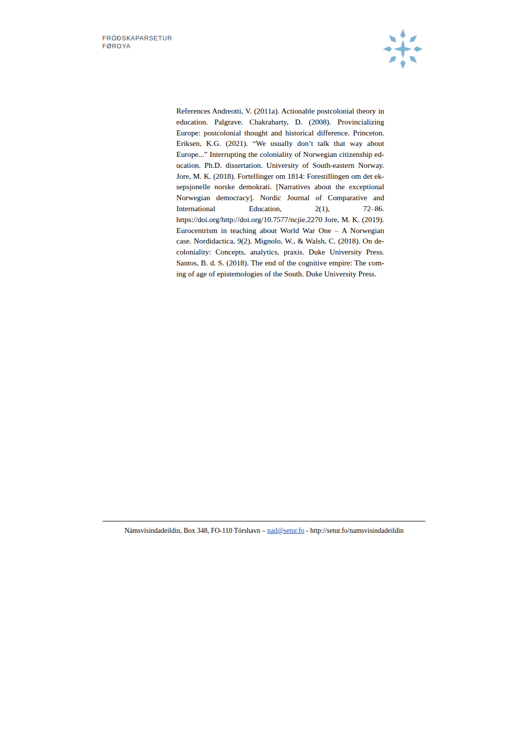Fróðskaparsetur Føroya
References Andreotti, V. (2011a). Actionable postcolonial theory in education. Palgrave. Chakrabarty, D. (2008). Provincializing Europe: postcolonial thought and historical difference. Princeton. Eriksen, K.G. (2021). “We usually don’t talk that way about Europe...” Interrupting the coloniality of Norwegian citizenship education. Ph.D. dissertation. University of South-eastern Norway. Jore, M. K. (2018). Fortellinger om 1814: Forestillingen om det eksepsjonelle norske demokrati. [Narratives about the exceptional Norwegian democracy]. Nordic Journal of Comparative and International Education, 2(1), 72–86. https://doi.org/http://doi.org/10.7577/ncjie.2270 Jore, M. K. (2019). Eurocentrism in teaching about World War One – A Norwegian case. Nordidactica, 9(2). Mignolo, W., & Walsh, C. (2018). On decoloniality: Concepts, analytics, praxis. Duke University Press. Santos, B. d. S. (2018). The end of the cognitive empire: The coming of age of epistemologies of the South. Duke University Press.
Námsvísindadeildin, Box 348, FO-110 Tórshavn – nad@setur.fo - http://setur.fo/namsvisindadeildin